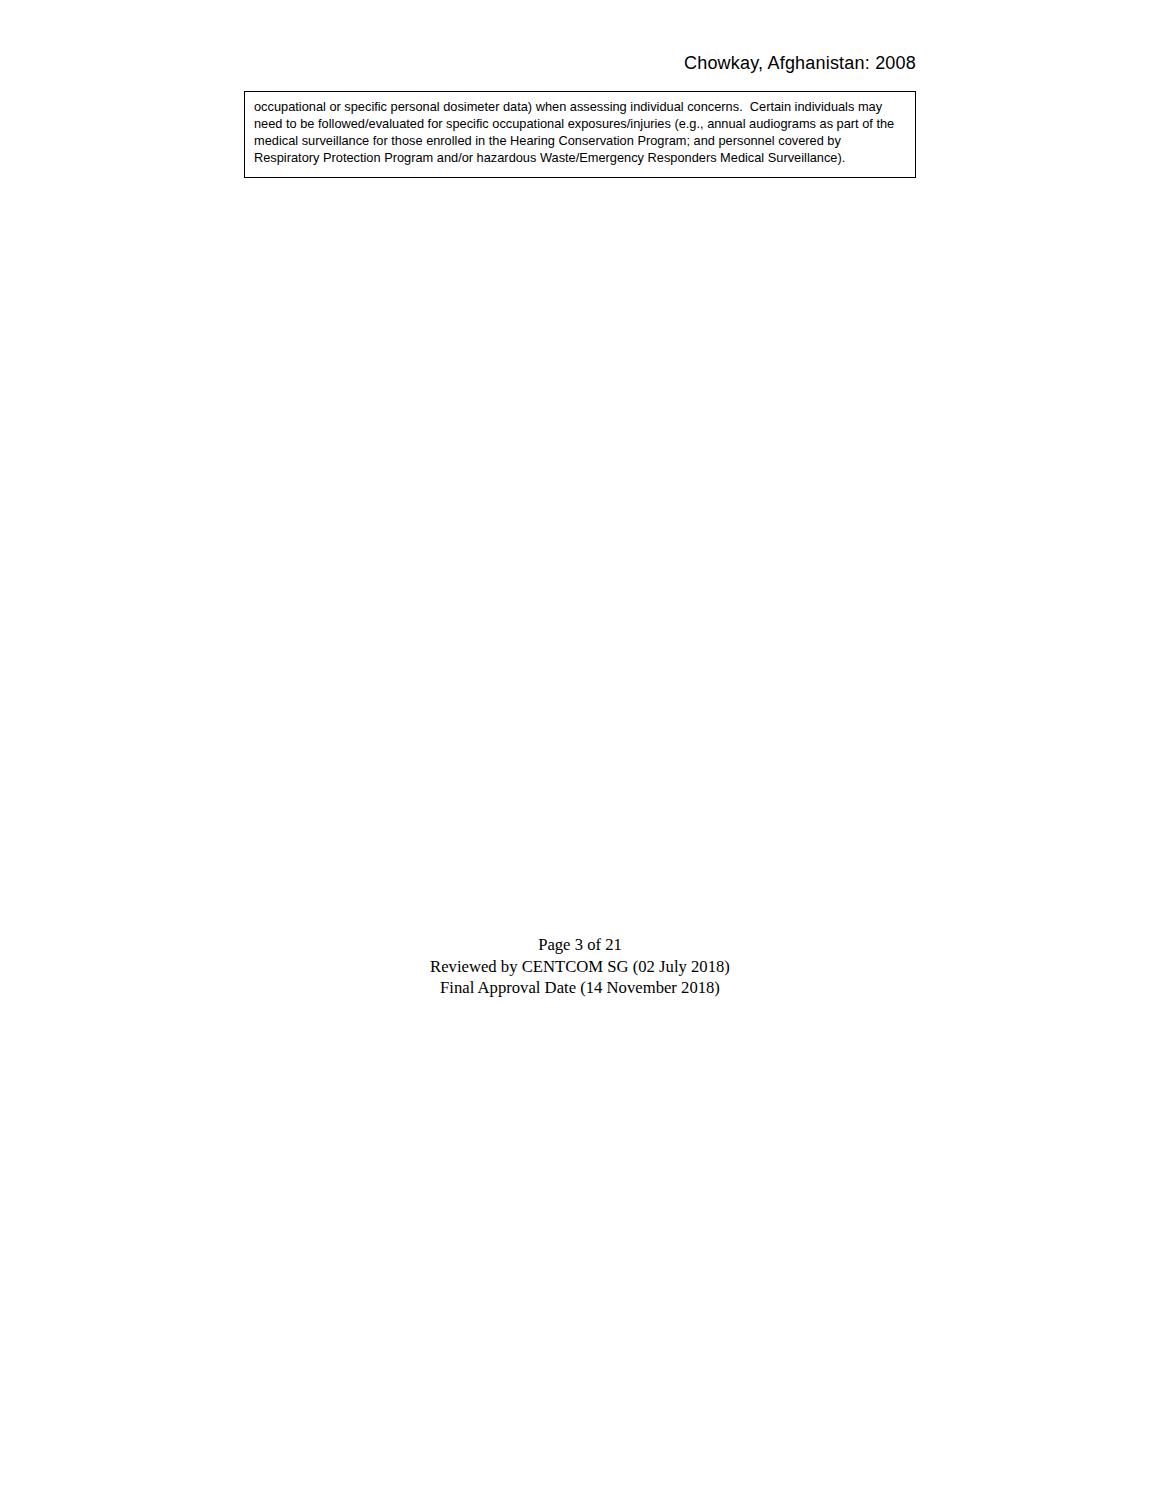Chowkay, Afghanistan: 2008
occupational or specific personal dosimeter data) when assessing individual concerns. Certain individuals may need to be followed/evaluated for specific occupational exposures/injuries (e.g., annual audiograms as part of the medical surveillance for those enrolled in the Hearing Conservation Program; and personnel covered by Respiratory Protection Program and/or hazardous Waste/Emergency Responders Medical Surveillance).
Page 3 of 21
Reviewed by CENTCOM SG (02 July 2018)
Final Approval Date (14 November 2018)